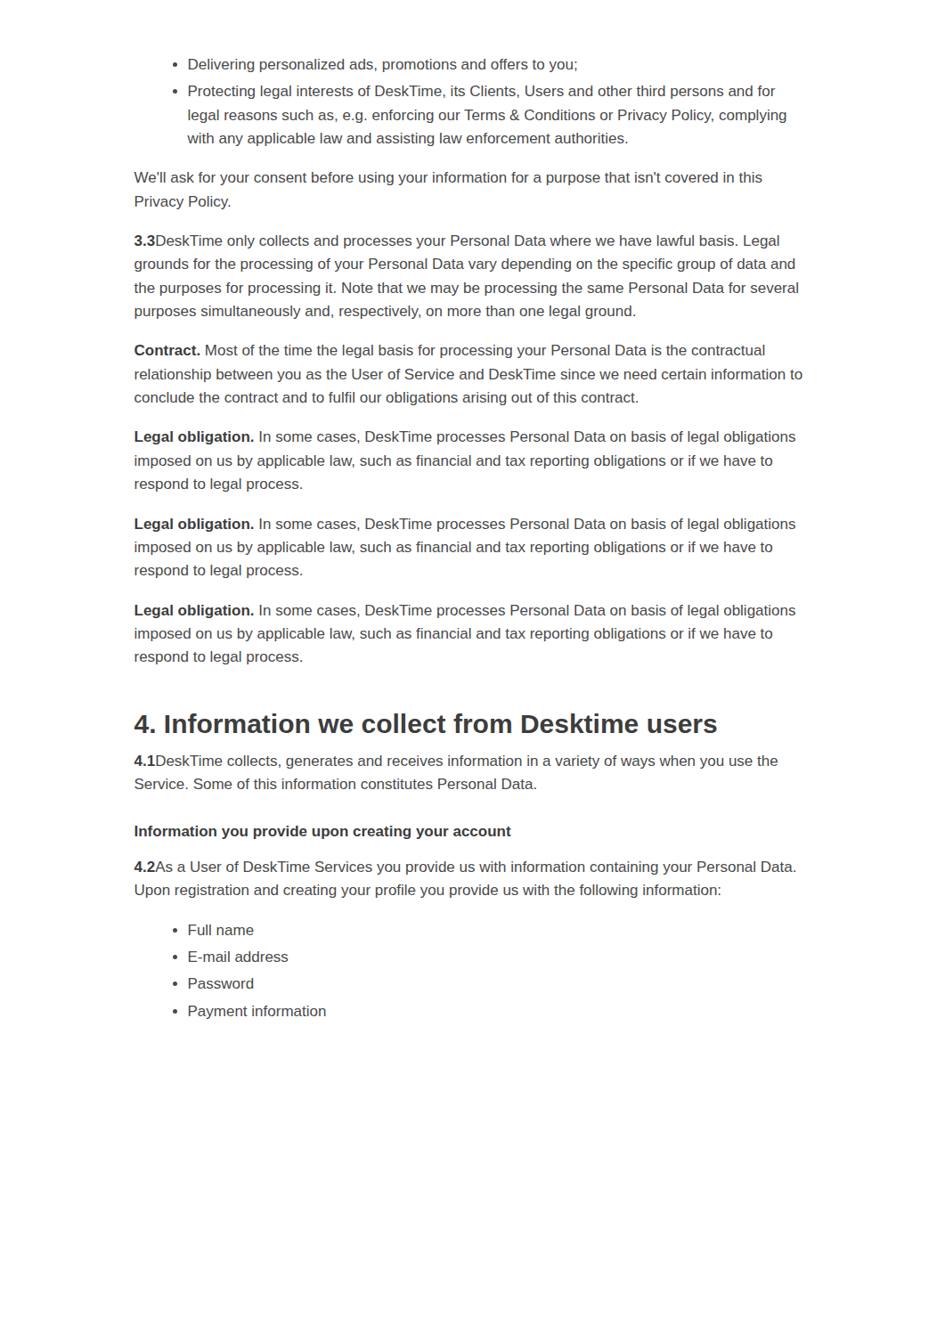Delivering personalized ads, promotions and offers to you;
Protecting legal interests of DeskTime, its Clients, Users and other third persons and for legal reasons such as, e.g. enforcing our Terms & Conditions or Privacy Policy, complying with any applicable law and assisting law enforcement authorities.
We'll ask for your consent before using your information for a purpose that isn't covered in this Privacy Policy.
3.3 DeskTime only collects and processes your Personal Data where we have lawful basis. Legal grounds for the processing of your Personal Data vary depending on the specific group of data and the purposes for processing it. Note that we may be processing the same Personal Data for several purposes simultaneously and, respectively, on more than one legal ground.
Contract. Most of the time the legal basis for processing your Personal Data is the contractual relationship between you as the User of Service and DeskTime since we need certain information to conclude the contract and to fulfil our obligations arising out of this contract.
Legal obligation. In some cases, DeskTime processes Personal Data on basis of legal obligations imposed on us by applicable law, such as financial and tax reporting obligations or if we have to respond to legal process.
Legal obligation. In some cases, DeskTime processes Personal Data on basis of legal obligations imposed on us by applicable law, such as financial and tax reporting obligations or if we have to respond to legal process.
Legal obligation. In some cases, DeskTime processes Personal Data on basis of legal obligations imposed on us by applicable law, such as financial and tax reporting obligations or if we have to respond to legal process.
4. Information we collect from Desktime users
4.1 DeskTime collects, generates and receives information in a variety of ways when you use the Service. Some of this information constitutes Personal Data.
Information you provide upon creating your account
4.2 As a User of DeskTime Services you provide us with information containing your Personal Data. Upon registration and creating your profile you provide us with the following information:
Full name
E-mail address
Password
Payment information